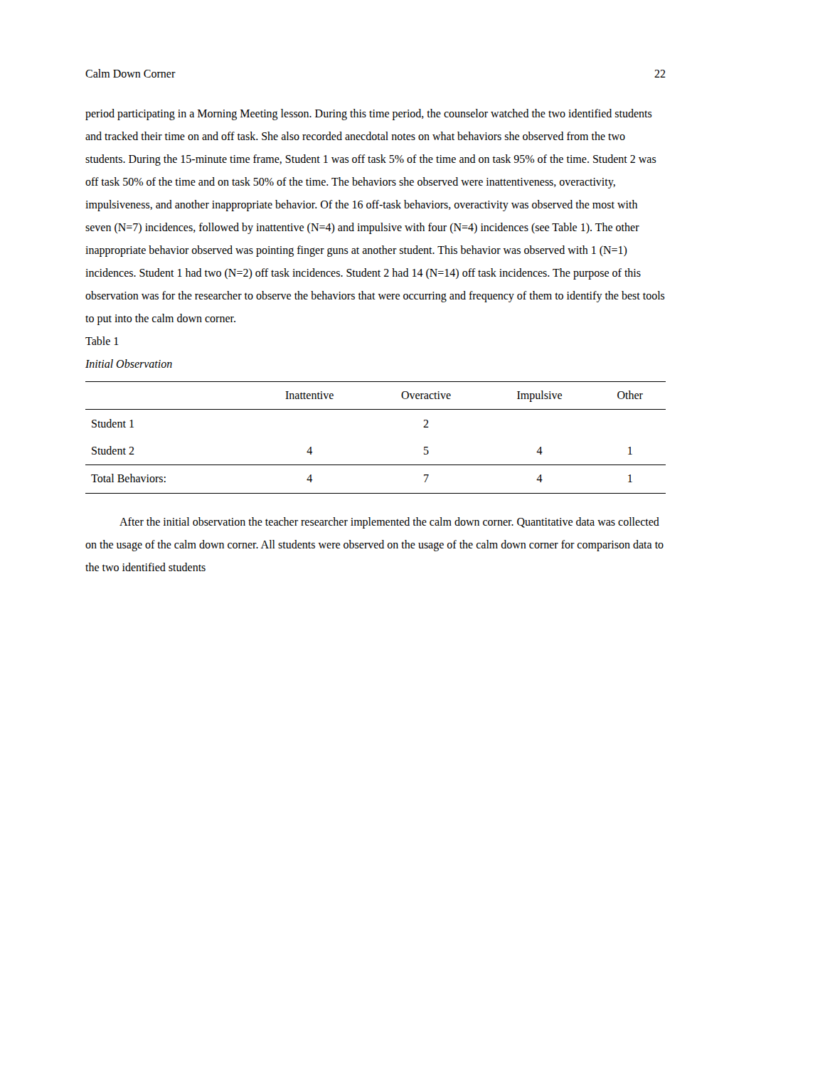Calm Down Corner 22
period participating in a Morning Meeting lesson. During this time period, the counselor watched the two identified students and tracked their time on and off task. She also recorded anecdotal notes on what behaviors she observed from the two students. During the 15-minute time frame, Student 1 was off task 5% of the time and on task 95% of the time. Student 2 was off task 50% of the time and on task 50% of the time. The behaviors she observed were inattentiveness, overactivity, impulsiveness, and another inappropriate behavior. Of the 16 off-task behaviors, overactivity was observed the most with seven (N=7) incidences, followed by inattentive (N=4) and impulsive with four (N=4) incidences (see Table 1). The other inappropriate behavior observed was pointing finger guns at another student. This behavior was observed with 1 (N=1) incidences. Student 1 had two (N=2) off task incidences. Student 2 had 14 (N=14) off task incidences. The purpose of this observation was for the researcher to observe the behaviors that were occurring and frequency of them to identify the best tools to put into the calm down corner.
Table 1
Initial Observation
| | Inattentive | Overactive | Impulsive | Other |
| --- | --- | --- | --- | --- |
| Student 1 | | 2 | | |
| Student 2 | 4 | 5 | 4 | 1 |
| Total Behaviors: | 4 | 7 | 4 | 1 |
After the initial observation the teacher researcher implemented the calm down corner. Quantitative data was collected on the usage of the calm down corner. All students were observed on the usage of the calm down corner for comparison data to the two identified students